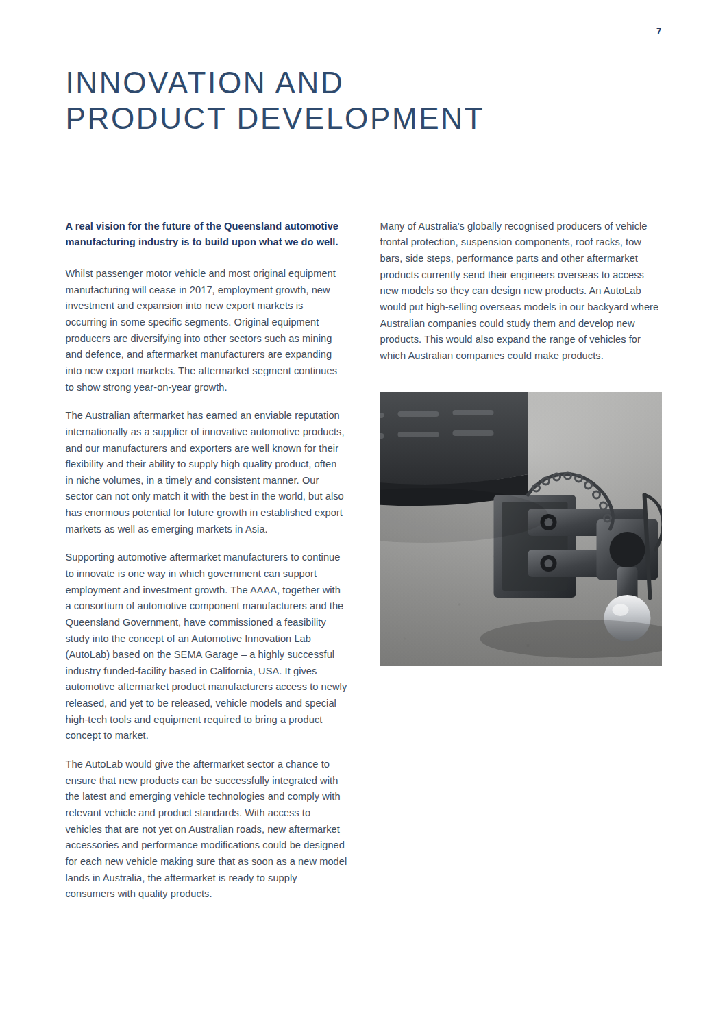7
Innovation and
Product Development
A real vision for the future of the Queensland automotive manufacturing industry is to build upon what we do well.
Whilst passenger motor vehicle and most original equipment manufacturing will cease in 2017, employment growth, new investment and expansion into new export markets is occurring in some specific segments. Original equipment producers are diversifying into other sectors such as mining and defence, and aftermarket manufacturers are expanding into new export markets. The aftermarket segment continues to show strong year-on-year growth.
The Australian aftermarket has earned an enviable reputation internationally as a supplier of innovative automotive products, and our manufacturers and exporters are well known for their flexibility and their ability to supply high quality product, often in niche volumes, in a timely and consistent manner. Our sector can not only match it with the best in the world, but also has enormous potential for future growth in established export markets as well as emerging markets in Asia.
Supporting automotive aftermarket manufacturers to continue to innovate is one way in which government can support employment and investment growth. The AAAA, together with a consortium of automotive component manufacturers and the Queensland Government, have commissioned a feasibility study into the concept of an Automotive Innovation Lab (AutoLab) based on the SEMA Garage – a highly successful industry funded-facility based in California, USA. It gives automotive aftermarket product manufacturers access to newly released, and yet to be released, vehicle models and special high-tech tools and equipment required to bring a product concept to market.
The AutoLab would give the aftermarket sector a chance to ensure that new products can be successfully integrated with the latest and emerging vehicle technologies and comply with relevant vehicle and product standards. With access to vehicles that are not yet on Australian roads, new aftermarket accessories and performance modifications could be designed for each new vehicle making sure that as soon as a new model lands in Australia, the aftermarket is ready to supply consumers with quality products.
Many of Australia's globally recognised producers of vehicle frontal protection, suspension components, roof racks, tow bars, side steps, performance parts and other aftermarket products currently send their engineers overseas to access new models so they can design new products. An AutoLab would put high-selling overseas models in our backyard where Australian companies could study them and develop new products. This would also expand the range of vehicles for which Australian companies could make products.